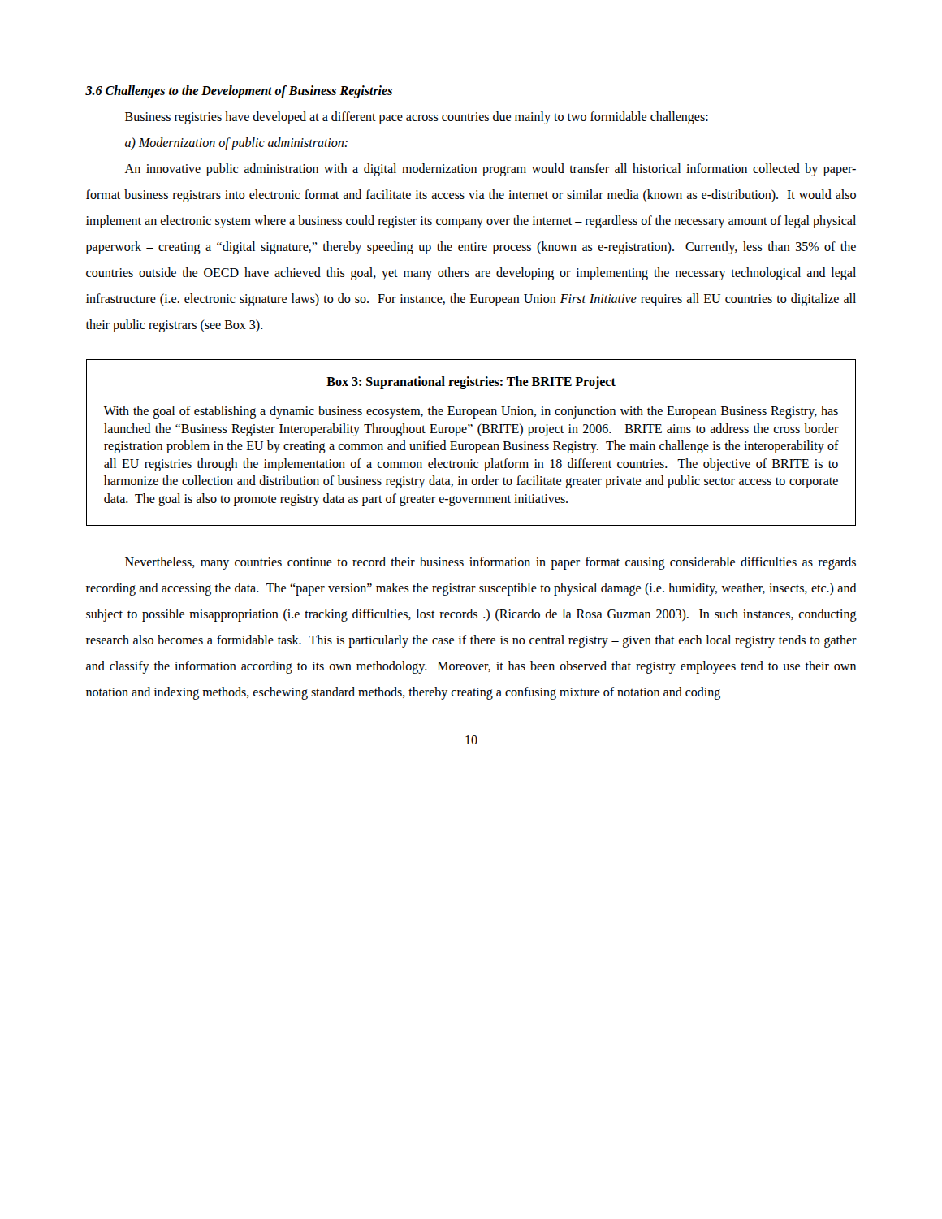3.6 Challenges to the Development of Business Registries
Business registries have developed at a different pace across countries due mainly to two formidable challenges:
a) Modernization of public administration:
An innovative public administration with a digital modernization program would transfer all historical information collected by paper-format business registrars into electronic format and facilitate its access via the internet or similar media (known as e-distribution). It would also implement an electronic system where a business could register its company over the internet – regardless of the necessary amount of legal physical paperwork – creating a “digital signature,” thereby speeding up the entire process (known as e-registration). Currently, less than 35% of the countries outside the OECD have achieved this goal, yet many others are developing or implementing the necessary technological and legal infrastructure (i.e. electronic signature laws) to do so. For instance, the European Union First Initiative requires all EU countries to digitalize all their public registrars (see Box 3).
Box 3: Supranational registries: The BRITE Project
With the goal of establishing a dynamic business ecosystem, the European Union, in conjunction with the European Business Registry, has launched the “Business Register Interoperability Throughout Europe” (BRITE) project in 2006. BRITE aims to address the cross border registration problem in the EU by creating a common and unified European Business Registry. The main challenge is the interoperability of all EU registries through the implementation of a common electronic platform in 18 different countries. The objective of BRITE is to harmonize the collection and distribution of business registry data, in order to facilitate greater private and public sector access to corporate data. The goal is also to promote registry data as part of greater e-government initiatives.
Nevertheless, many countries continue to record their business information in paper format causing considerable difficulties as regards recording and accessing the data. The “paper version” makes the registrar susceptible to physical damage (i.e. humidity, weather, insects, etc.) and subject to possible misappropriation (i.e tracking difficulties, lost records .) (Ricardo de la Rosa Guzman 2003). In such instances, conducting research also becomes a formidable task. This is particularly the case if there is no central registry – given that each local registry tends to gather and classify the information according to its own methodology. Moreover, it has been observed that registry employees tend to use their own notation and indexing methods, eschewing standard methods, thereby creating a confusing mixture of notation and coding
10